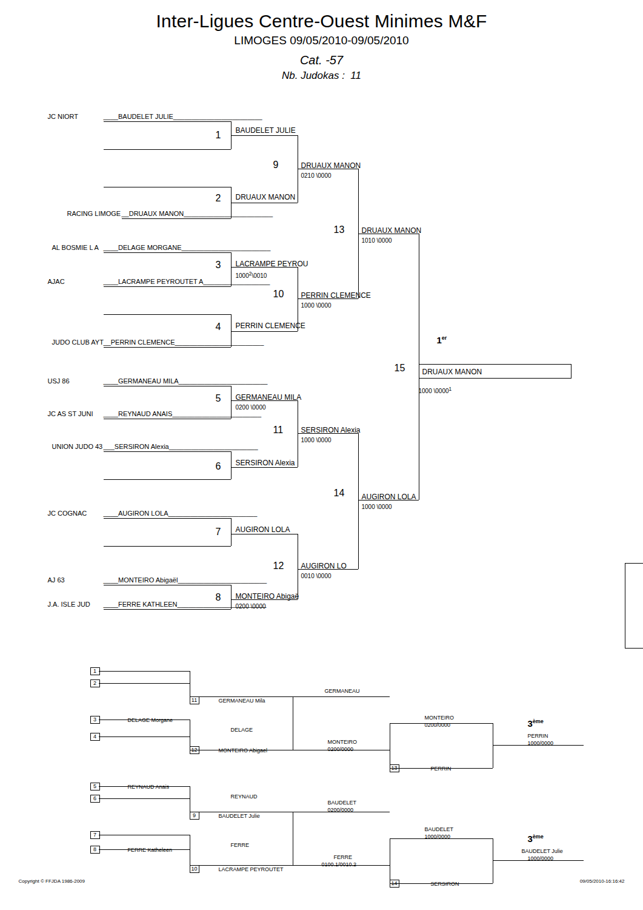Inter-Ligues Centre-Ouest Minimes M&F
LIMOGES 09/05/2010-09/05/2010
Cat. -57
Nb. Judokas : 11
JC NIORT
____BAUDELET JULIE________________________
1
BAUDELET JULIE
RACING LIMOGE
__DRUAUX MANON________________________
2
DRUAUX MANON
9
DRUAUX MANON
0210 \0000
AL BOSMIE L A
____DELAGE MORGANE________________________
AJAC
____LACRAMPE PEYROUTET A__________________
3
LACRAMPE PEYROU
10002\0010
JUDO CLUB AYT
__PERRIN CLEMENCE________________________
4
PERRIN CLEMENCE
10
PERRIN CLEMENCE
1000 \0000
13
DRUAUX MANON
1010 \0000
USJ 86
____GERMANEAU MILA________________________
JC AS ST JUNI
____REYNAUD ANAIS________________________
5
GERMANEAU MILA
0200 \0000
UNION JUDO 43
___SERSIRON Alexia________________________
6
SERSIRON Alexia
11
SERSIRON Alexia
1000 \0000
JC COGNAC
____AUGIRON LOLA________________________
7
AUGIRON LOLA
AJ 63
____MONTEIRO Abigaël________________________
J.A. ISLE JUD
____FERRE KATHLEEN________________________
8
MONTEIRO Abigaë
0200 \0000
12
AUGIRON LO
0010 \0000
14
AUGIRON LOLA
1000 \0000
15
1er
DRUAUX MANON
1000 \00001
1
2
11
GERMANEAU Mila
3
DELAGE Morgane
4
DELAGE
12
MONTEIRO Abigael
GERMANEAU
MONTEIRO
0200/0000
13
PERRIN
MONTEIRO
0200/0000
3ème
PERRIN
1000/0000
5
REYNAUD Anais
6
REYNAUD
9
BAUDELET Julie
7
8
FERRE Katheleen
FERRE
10
LACRAMPE PEYROUTET
BAUDELET
0200/0000
FERRE
0100.1/0010.2
14
SERSIRON
BAUDELET
1000/0000
3ème
BAUDELET Julie
1000/0000
Copyright © FFJDA 1986-2009 09/05/2010-16:16:42